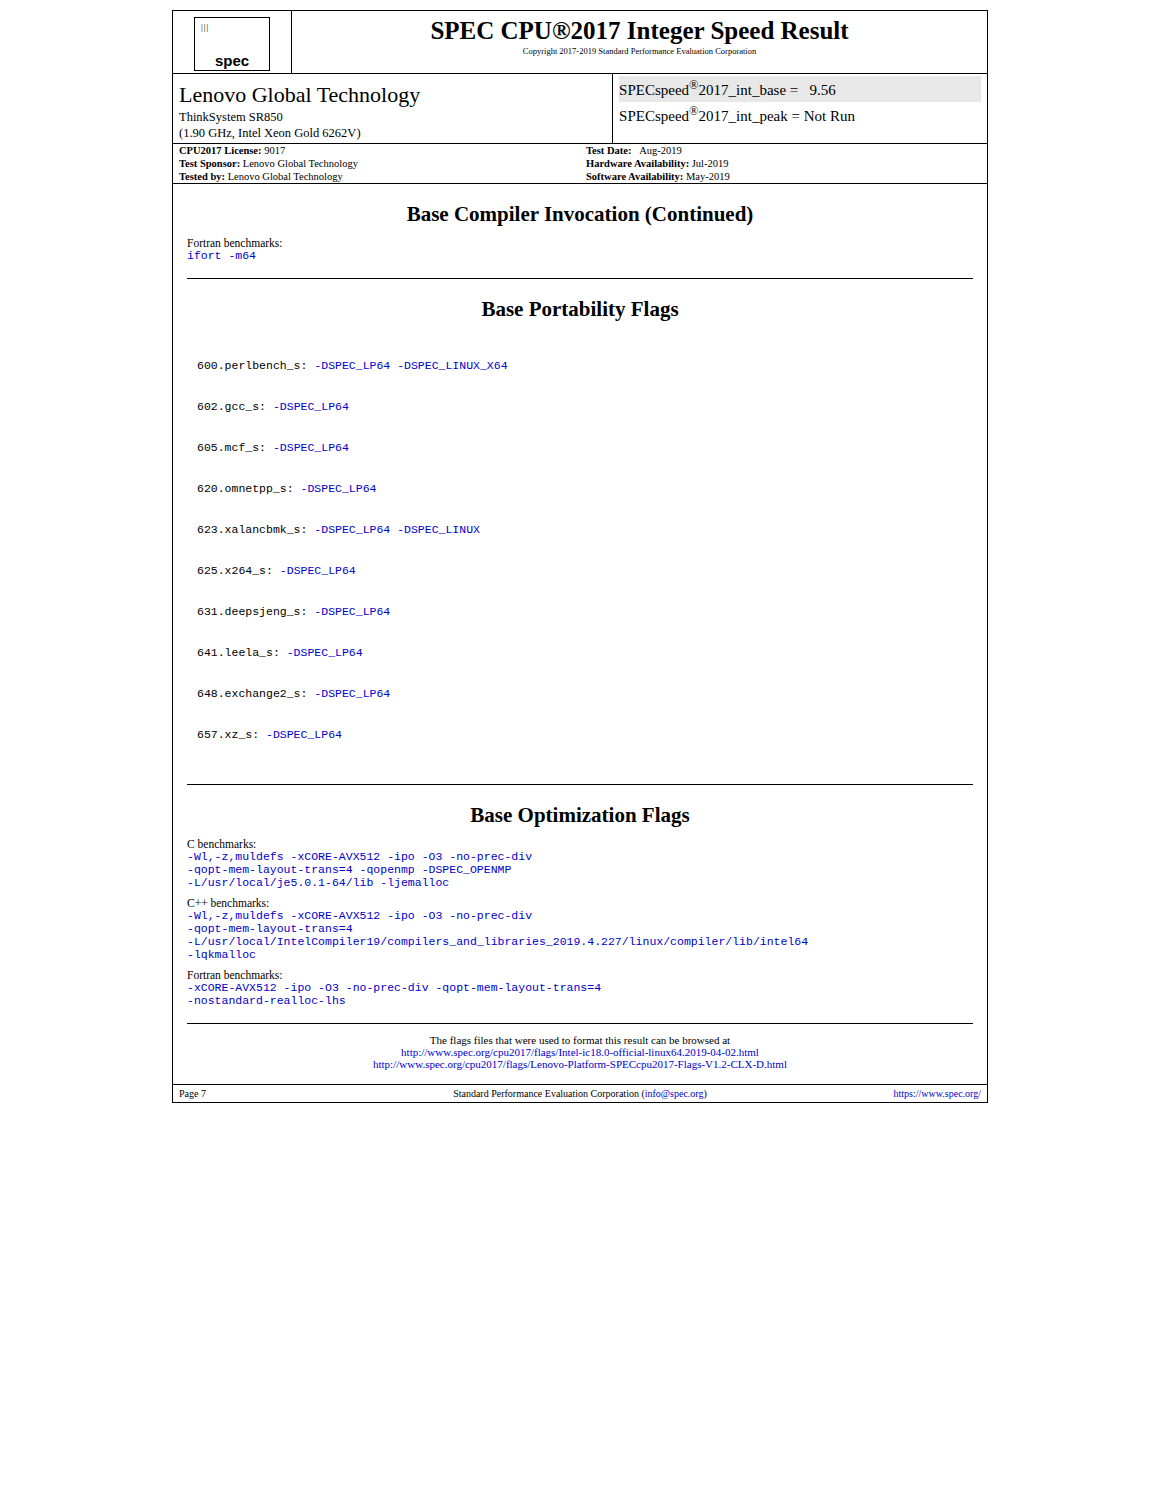| /// spec | SPEC CPU®2017 Integer Speed Result Copyright 2017-2019 Standard Performance Evaluation Corporation |
| Lenovo Global Technology ThinkSystem SR850 (1.90 GHz, Intel Xeon Gold 6262V) | SPECspeed ® 2017_int_base = 9.56 SPECspeed ® 2017_int_peak = Not Run |
| CPU2017 License: 9017 | Test Date: Aug-2019 |
| Test Sponsor: Lenovo Global Technology | Hardware Availability: Jul-2019 |
| Tested by: Lenovo Global Technology | Software Availability: May-2019 |
Base Compiler Invocation (Continued)
Fortran benchmarks:
ifort -m64
Base Portability Flags
600.perlbench_s: -DSPEC_LP64 -DSPEC_LINUX_X64
602.gcc_s: -DSPEC_LP64
605.mcf_s: -DSPEC_LP64
620.omnetpp_s: -DSPEC_LP64
623.xalancbmk_s: -DSPEC_LP64 -DSPEC_LINUX
625.x264_s: -DSPEC_LP64
631.deepsjeng_s: -DSPEC_LP64
641.leela_s: -DSPEC_LP64
648.exchange2_s: -DSPEC_LP64
657.xz_s: -DSPEC_LP64
Base Optimization Flags
C benchmarks:
-Wl,-z,muldefs -xCORE-AVX512 -ipo -O3 -no-prec-div -qopt-mem-layout-trans=4 -qopenmp -DSPEC_OPENMP -L/usr/local/je5.0.1-64/lib -ljemalloc
C++ benchmarks:
-Wl,-z,muldefs -xCORE-AVX512 -ipo -O3 -no-prec-div -qopt-mem-layout-trans=4 -L/usr/local/IntelCompiler19/compilers_and_libraries_2019.4.227/linux/compiler/lib/intel64 -lqkmalloc
Fortran benchmarks:
-xCORE-AVX512 -ipo -O3 -no-prec-div -qopt-mem-layout-trans=4 -nostandard-realloc-lhs
The flags files that were used to format this result can be browsed at
http://www.spec.org/cpu2017/flags/Intel-ic18.0-official-linux64.2019-04-02.html
http://www.spec.org/cpu2017/flags/Lenovo-Platform-SPECcpu2017-Flags-V1.2-CLX-D.html
| Page 7 | Standard Performance Evaluation Corporation ( info@spec.org ) | https://www.spec.org/ |